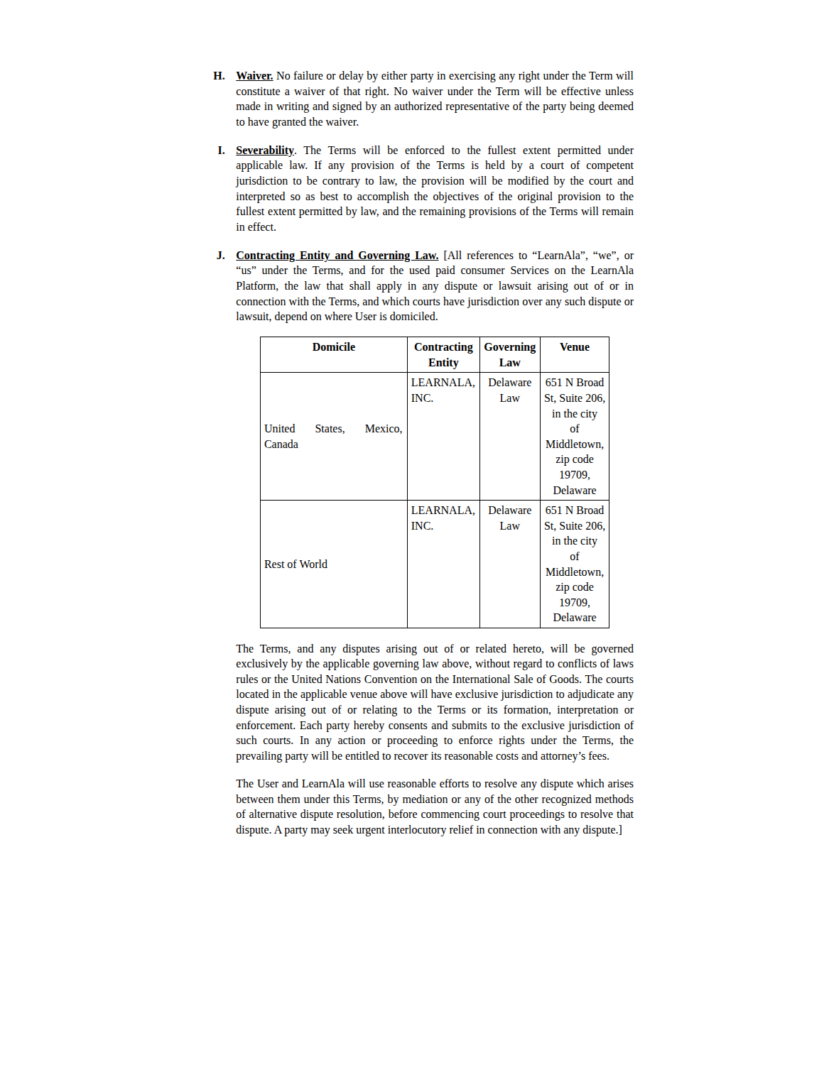Waiver. No failure or delay by either party in exercising any right under the Term will constitute a waiver of that right. No waiver under the Term will be effective unless made in writing and signed by an authorized representative of the party being deemed to have granted the waiver.
Severability. The Terms will be enforced to the fullest extent permitted under applicable law. If any provision of the Terms is held by a court of competent jurisdiction to be contrary to law, the provision will be modified by the court and interpreted so as best to accomplish the objectives of the original provision to the fullest extent permitted by law, and the remaining provisions of the Terms will remain in effect.
Contracting Entity and Governing Law. [All references to “LearnAla”, “we”, or “us” under the Terms, and for the used paid consumer Services on the LearnAla Platform, the law that shall apply in any dispute or lawsuit arising out of or in connection with the Terms, and which courts have jurisdiction over any such dispute or lawsuit, depend on where User is domiciled.
| Domicile | Contracting Entity | Governing Law | Venue |
| --- | --- | --- | --- |
| United States, Mexico, Canada | LEARNALA, INC. | Delaware Law | 651 N Broad St, Suite 206, in the city of Middletown, zip code 19709, Delaware |
| Rest of World | LEARNALA, INC. | Delaware Law | 651 N Broad St, Suite 206, in the city of Middletown, zip code 19709, Delaware |
The Terms, and any disputes arising out of or related hereto, will be governed exclusively by the applicable governing law above, without regard to conflicts of laws rules or the United Nations Convention on the International Sale of Goods. The courts located in the applicable venue above will have exclusive jurisdiction to adjudicate any dispute arising out of or relating to the Terms or its formation, interpretation or enforcement. Each party hereby consents and submits to the exclusive jurisdiction of such courts. In any action or proceeding to enforce rights under the Terms, the prevailing party will be entitled to recover its reasonable costs and attorney’s fees.
The User and LearnAla will use reasonable efforts to resolve any dispute which arises between them under this Terms, by mediation or any of the other recognized methods of alternative dispute resolution, before commencing court proceedings to resolve that dispute. A party may seek urgent interlocutory relief in connection with any dispute.]